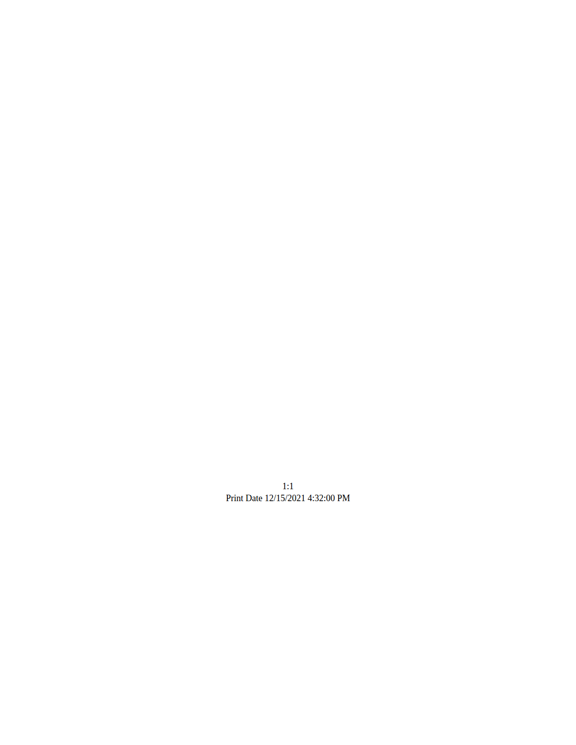1:1
Print Date 12/15/2021 4:32:00 PM